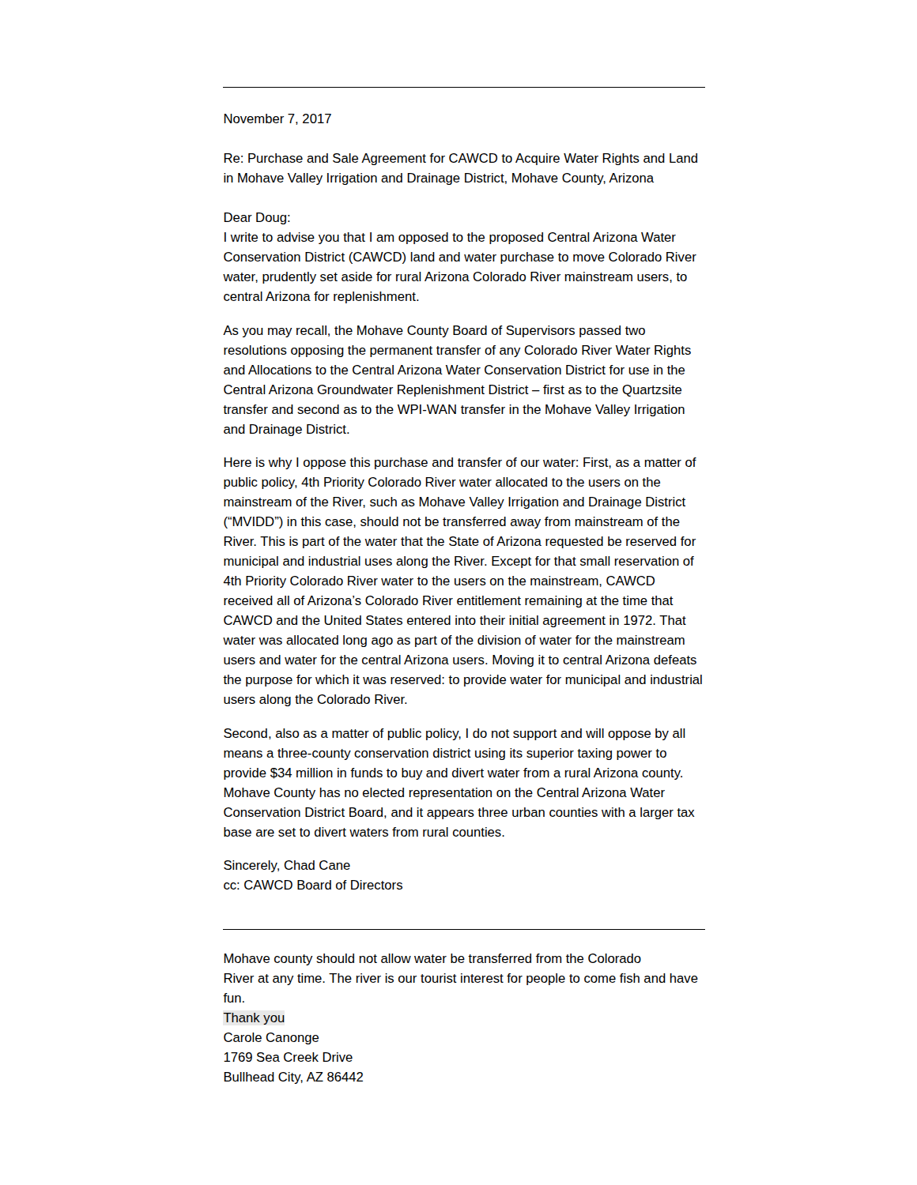November 7, 2017
Re: Purchase and Sale Agreement for CAWCD to Acquire Water Rights and Land in Mohave Valley Irrigation and Drainage District, Mohave County, Arizona
Dear Doug:
I write to advise you that I am opposed to the proposed Central Arizona Water Conservation District (CAWCD) land and water purchase to move Colorado River water, prudently set aside for rural Arizona Colorado River mainstream users, to central Arizona for replenishment.
As you may recall, the Mohave County Board of Supervisors passed two resolutions opposing the permanent transfer of any Colorado River Water Rights and Allocations to the Central Arizona Water Conservation District for use in the Central Arizona Groundwater Replenishment District – first as to the Quartzsite transfer and second as to the WPI-WAN transfer in the Mohave Valley Irrigation and Drainage District.
Here is why I oppose this purchase and transfer of our water: First, as a matter of public policy, 4th Priority Colorado River water allocated to the users on the mainstream of the River, such as Mohave Valley Irrigation and Drainage District (“MVIDD”) in this case, should not be transferred away from mainstream of the River. This is part of the water that the State of Arizona requested be reserved for municipal and industrial uses along the River. Except for that small reservation of 4th Priority Colorado River water to the users on the mainstream, CAWCD received all of Arizona’s Colorado River entitlement remaining at the time that CAWCD and the United States entered into their initial agreement in 1972. That water was allocated long ago as part of the division of water for the mainstream users and water for the central Arizona users. Moving it to central Arizona defeats the purpose for which it was reserved: to provide water for municipal and industrial users along the Colorado River.
Second, also as a matter of public policy, I do not support and will oppose by all means a three-county conservation district using its superior taxing power to provide $34 million in funds to buy and divert water from a rural Arizona county. Mohave County has no elected representation on the Central Arizona Water Conservation District Board, and it appears three urban counties with a larger tax base are set to divert waters from rural counties.
Sincerely, Chad Cane
cc: CAWCD Board of Directors
Mohave county should not allow water be transferred from the Colorado
River at any time. The river is our tourist interest for people to come fish and have fun.
Thank you
Carole Canonge
1769 Sea Creek Drive
Bullhead City, AZ 86442